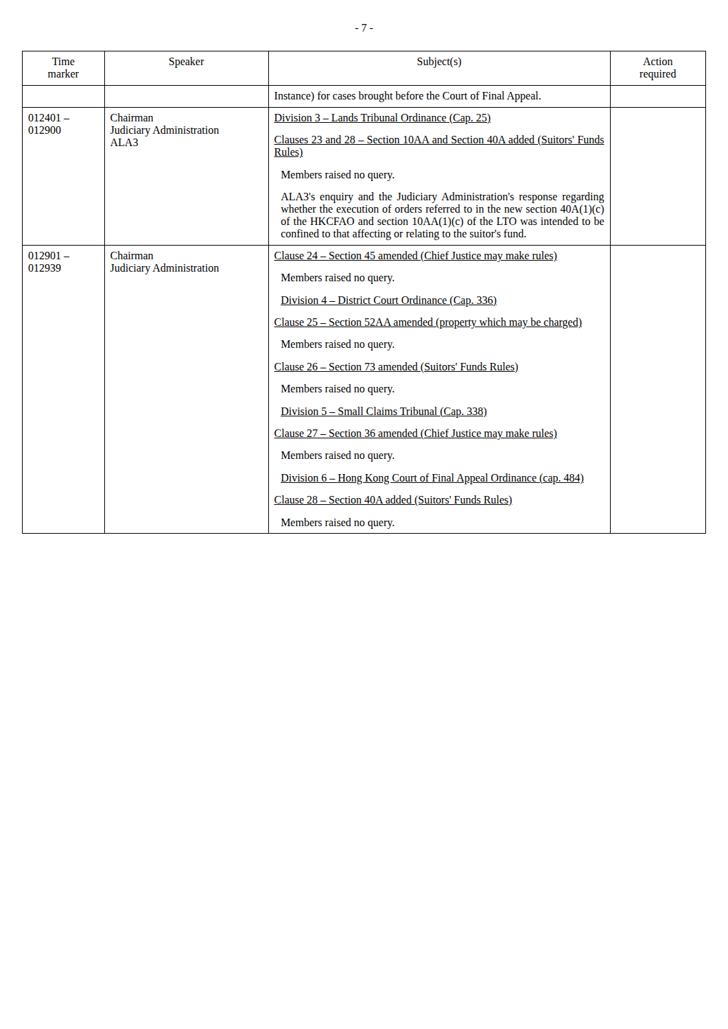- 7 -
| Time marker | Speaker | Subject(s) | Action required |
| --- | --- | --- | --- |
| | | Instance) for cases brought before the Court of Final Appeal. | |
| 012401 – 012900 | Chairman Judiciary Administration ALA3 | Division 3 – Lands Tribunal Ordinance (Cap. 25) Clauses 23 and 28 – Section 10AA and Section 40A added (Suitors' Funds Rules) Members raised no query. ALA3's enquiry and the Judiciary Administration's response regarding whether the execution of orders referred to in the new section 40A(1)(c) of the HKCFAO and section 10AA(1)(c) of the LTO was intended to be confined to that affecting or relating to the suitor's fund. | |
| 012901 – 012939 | Chairman Judiciary Administration | Clause 24 – Section 45 amended (Chief Justice may make rules) Members raised no query. Division 4 – District Court Ordinance (Cap. 336) Clause 25 – Section 52AA amended (property which may be charged) Members raised no query. Clause 26 – Section 73 amended (Suitors' Funds Rules) Members raised no query. Division 5 – Small Claims Tribunal (Cap. 338) Clause 27 – Section 36 amended (Chief Justice may make rules) Members raised no query. Division 6 – Hong Kong Court of Final Appeal Ordinance (cap. 484) Clause 28 – Section 40A added (Suitors' Funds Rules) Members raised no query. | |